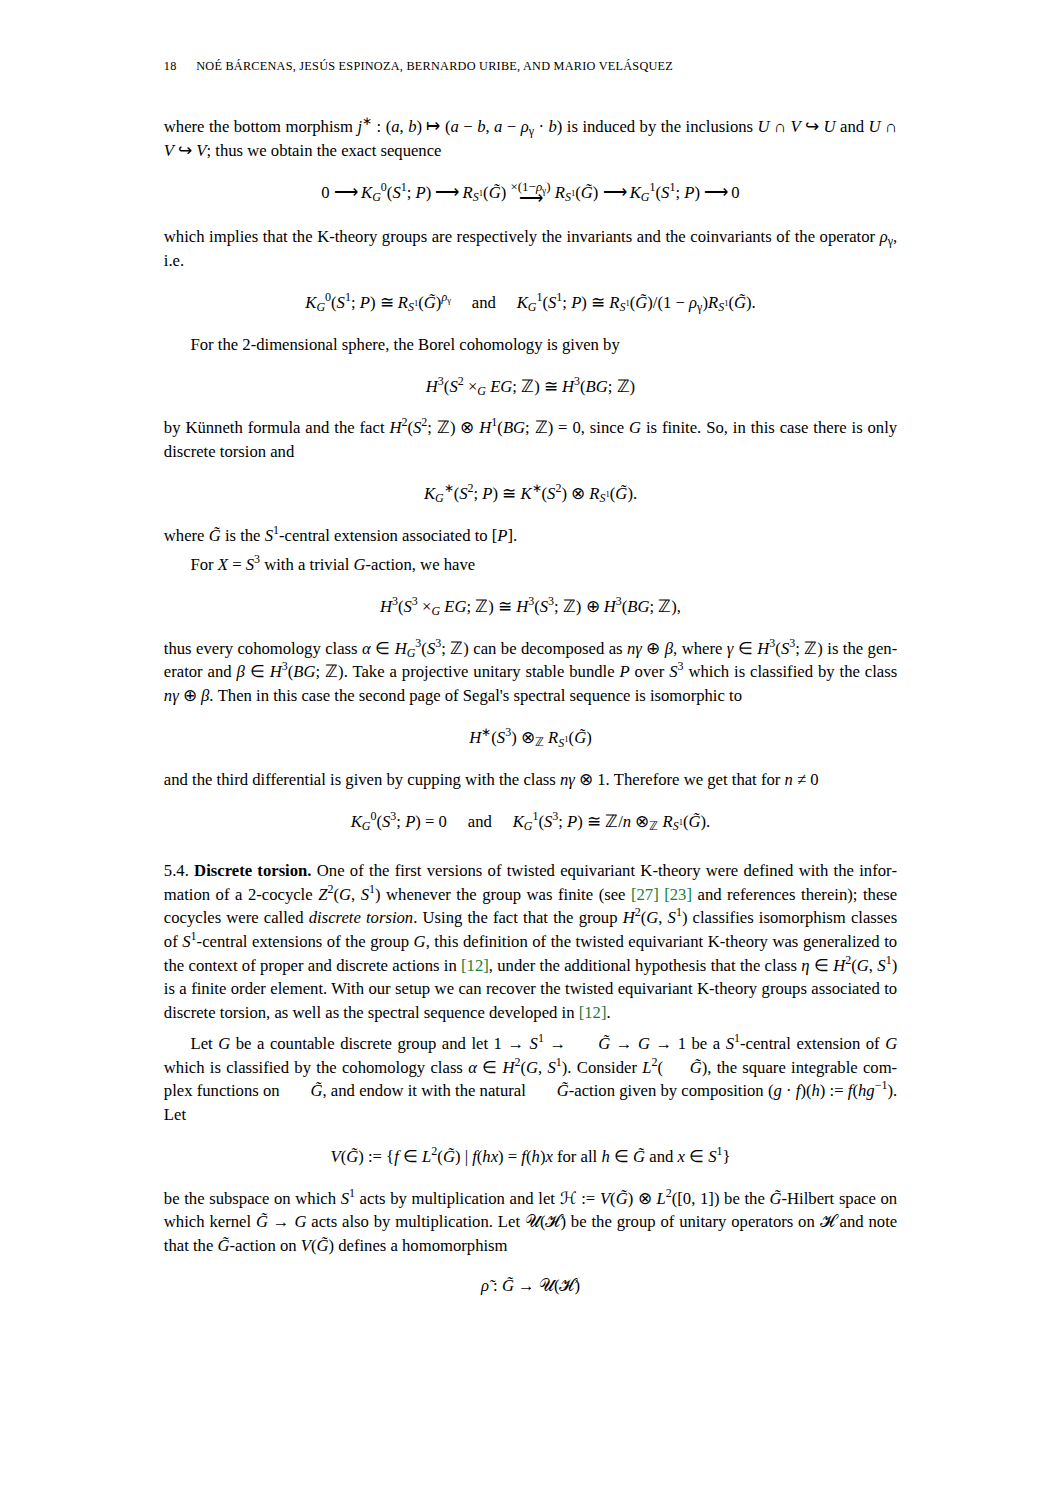18 NOÉ BÁRCENAS, JESÚS ESPINOZA, BERNARDO URIBE, AND MARIO VELÁSQUEZ
where the bottom morphism j∗ : (a, b) ↦ (a − b, a − ργ · b) is induced by the inclusions U ∩ V ↪ U and U ∩ V ↪ V; thus we obtain the exact sequence
0 ⟶ KG0(S1; P) ⟶ RS1(G̃) ×(1−ργ)⟶ RS1(G̃) ⟶ KG1(S1; P) ⟶ 0
which implies that the K-theory groups are respectively the invariants and the coinvariants of the operator ργ, i.e.
KG0(S1; P) ≅ RS1(G̃)ργ and KG1(S1; P) ≅ RS1(G̃)/(1 − ργ)RS1(G̃).
For the 2-dimensional sphere, the Borel cohomology is given by
H3(S2 ×G EG; ℤ) ≅ H3(BG; ℤ)
by Künneth formula and the fact H2(S2; ℤ) ⊗ H1(BG; ℤ) = 0, since G is finite. So, in this case there is only discrete torsion and
KG∗(S2; P) ≅ K∗(S2) ⊗ RS1(G̃).
where G̃ is the S1-central extension associated to [P].
For X = S3 with a trivial G-action, we have
H3(S3 ×G EG; ℤ) ≅ H3(S3; ℤ) ⊕ H3(BG; ℤ),
thus every cohomology class α ∈ HG3(S3; ℤ) can be decomposed as nγ ⊕ β, where γ ∈ H3(S3; ℤ) is the generator and β ∈ H3(BG; ℤ). Take a projective unitary stable bundle P over S3 which is classified by the class nγ ⊕ β. Then in this case the second page of Segal's spectral sequence is isomorphic to
H∗(S3) ⊗ℤ RS1(G̃)
and the third differential is given by cupping with the class nγ ⊗ 1. Therefore we get that for n ≠ 0
KG0(S3; P) = 0 and KG1(S3; P) ≅ ℤ/n ⊗ℤ RS1(G̃).
5.4. Discrete torsion. One of the first versions of twisted equivariant K-theory were defined with the information of a 2-cocycle Z2(G, S1) whenever the group was finite (see [27] [23] and references therein); these cocycles were called discrete torsion. Using the fact that the group H2(G, S1) classifies isomorphism classes of S1-central extensions of the group G, this definition of the twisted equivariant K-theory was generalized to the context of proper and discrete actions in [12], under the additional hypothesis that the class η ∈ H2(G, S1) is a finite order element. With our setup we can recover the twisted equivariant K-theory groups associated to discrete torsion, as well as the spectral sequence developed in [12].
Let G be a countable discrete group and let 1 → S1 → G̃ → G → 1 be a S1-central extension of G which is classified by the cohomology class α ∈ H2(G, S1). Consider L2(G̃), the square integrable complex functions on G̃, and endow it with the natural G̃-action given by composition (g · f)(h) := f(hg−1). Let
V(G̃) := {f ∈ L2(G̃) | f(hx) = f(h)x for all h ∈ G̃ and x ∈ S1}
be the subspace on which S1 acts by multiplication and let ℋ := V(G̃) ⊗ L2([0, 1]) be the G̃-Hilbert space on which kernel G̃ → G acts also by multiplication. Let 𝒰(ℋ) be the group of unitary operators on ℋ and note that the G̃-action on V(G̃) defines a homomorphism
ρ̃ : G̃ → 𝒰(ℋ)